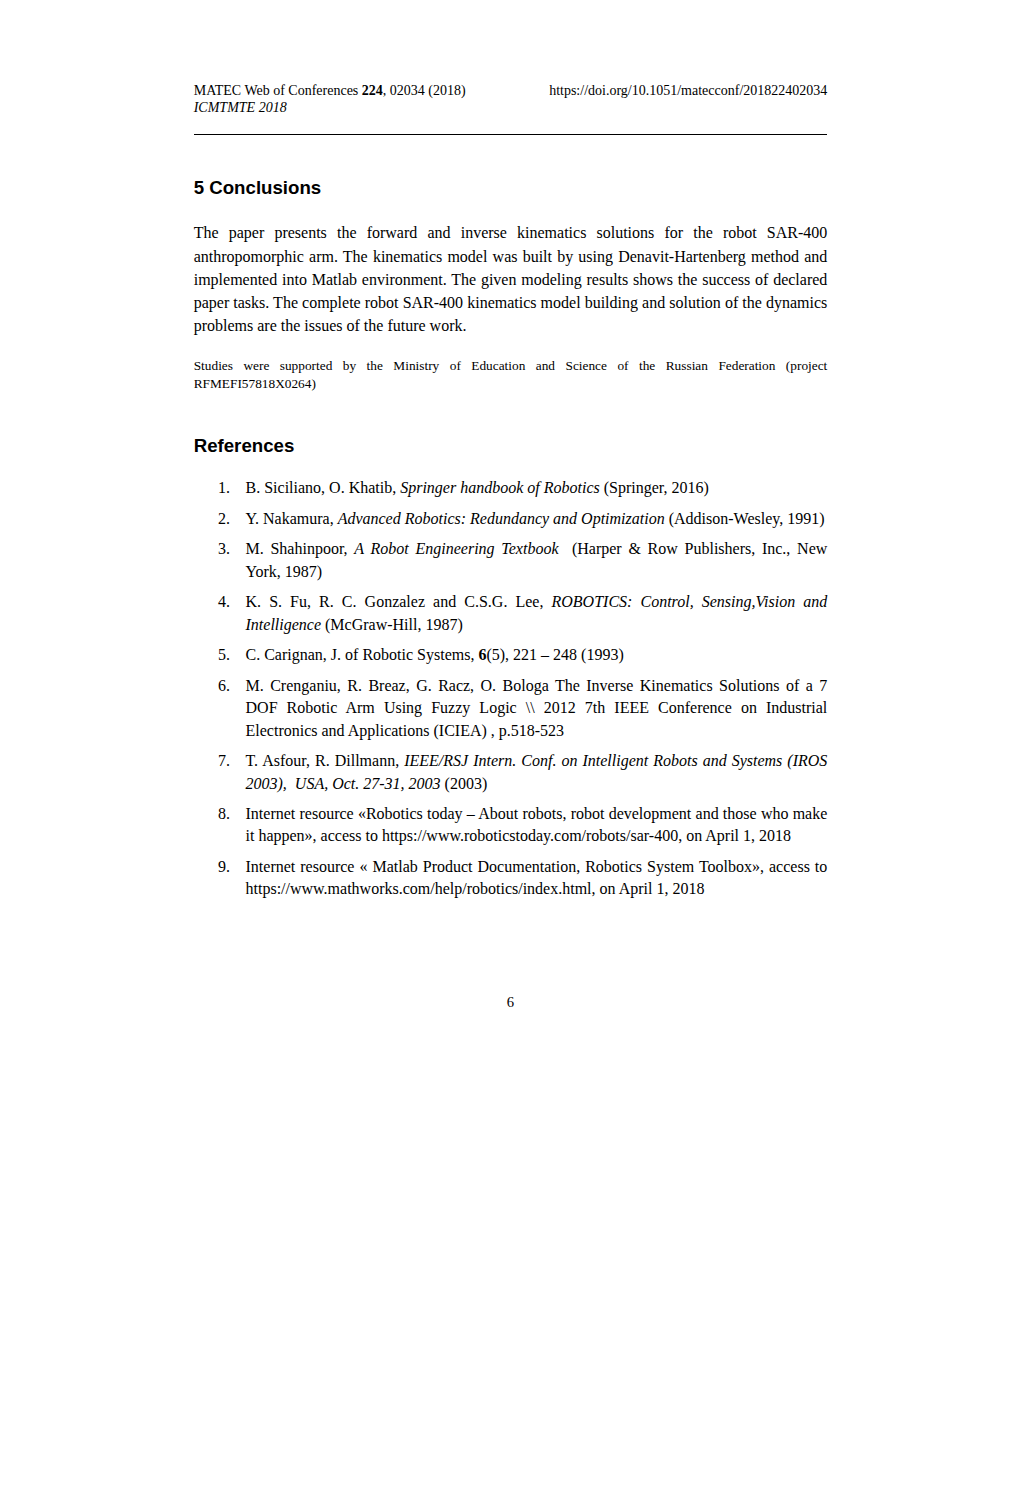MATEC Web of Conferences 224, 02034 (2018)
https://doi.org/10.1051/matecconf/201822402034
ICMTMTE 2018
5 Conclusions
The paper presents the forward and inverse kinematics solutions for the robot SAR-400 anthropomorphic arm. The kinematics model was built by using Denavit-Hartenberg method and implemented into Matlab environment. The given modeling results shows the success of declared paper tasks. The complete robot SAR-400 kinematics model building and solution of the dynamics problems are the issues of the future work.
Studies were supported by the Ministry of Education and Science of the Russian Federation (project RFMEFI57818X0264)
References
B. Siciliano, O. Khatib, Springer handbook of Robotics (Springer, 2016)
Y. Nakamura, Advanced Robotics: Redundancy and Optimization (Addison-Wesley, 1991)
M. Shahinpoor, A Robot Engineering Textbook (Harper & Row Publishers, Inc., New York, 1987)
K. S. Fu, R. C. Gonzalez and C.S.G. Lee, ROBOTICS: Control, Sensing,Vision and Intelligence (McGraw-Hill, 1987)
C. Carignan, J. of Robotic Systems, 6(5), 221 – 248 (1993)
M. Crenganiu, R. Breaz, G. Racz, O. Bologa The Inverse Kinematics Solutions of a 7 DOF Robotic Arm Using Fuzzy Logic \\ 2012 7th IEEE Conference on Industrial Electronics and Applications (ICIEA) , p.518-523
T. Asfour, R. Dillmann, IEEE/RSJ Intern. Conf. on Intelligent Robots and Systems (IROS 2003), USA, Oct. 27-31, 2003 (2003)
Internet resource «Robotics today – About robots, robot development and those who make it happen», access to https://www.roboticstoday.com/robots/sar-400, on April 1, 2018
Internet resource « Matlab Product Documentation, Robotics System Toolbox», access to https://www.mathworks.com/help/robotics/index.html, on April 1, 2018
6